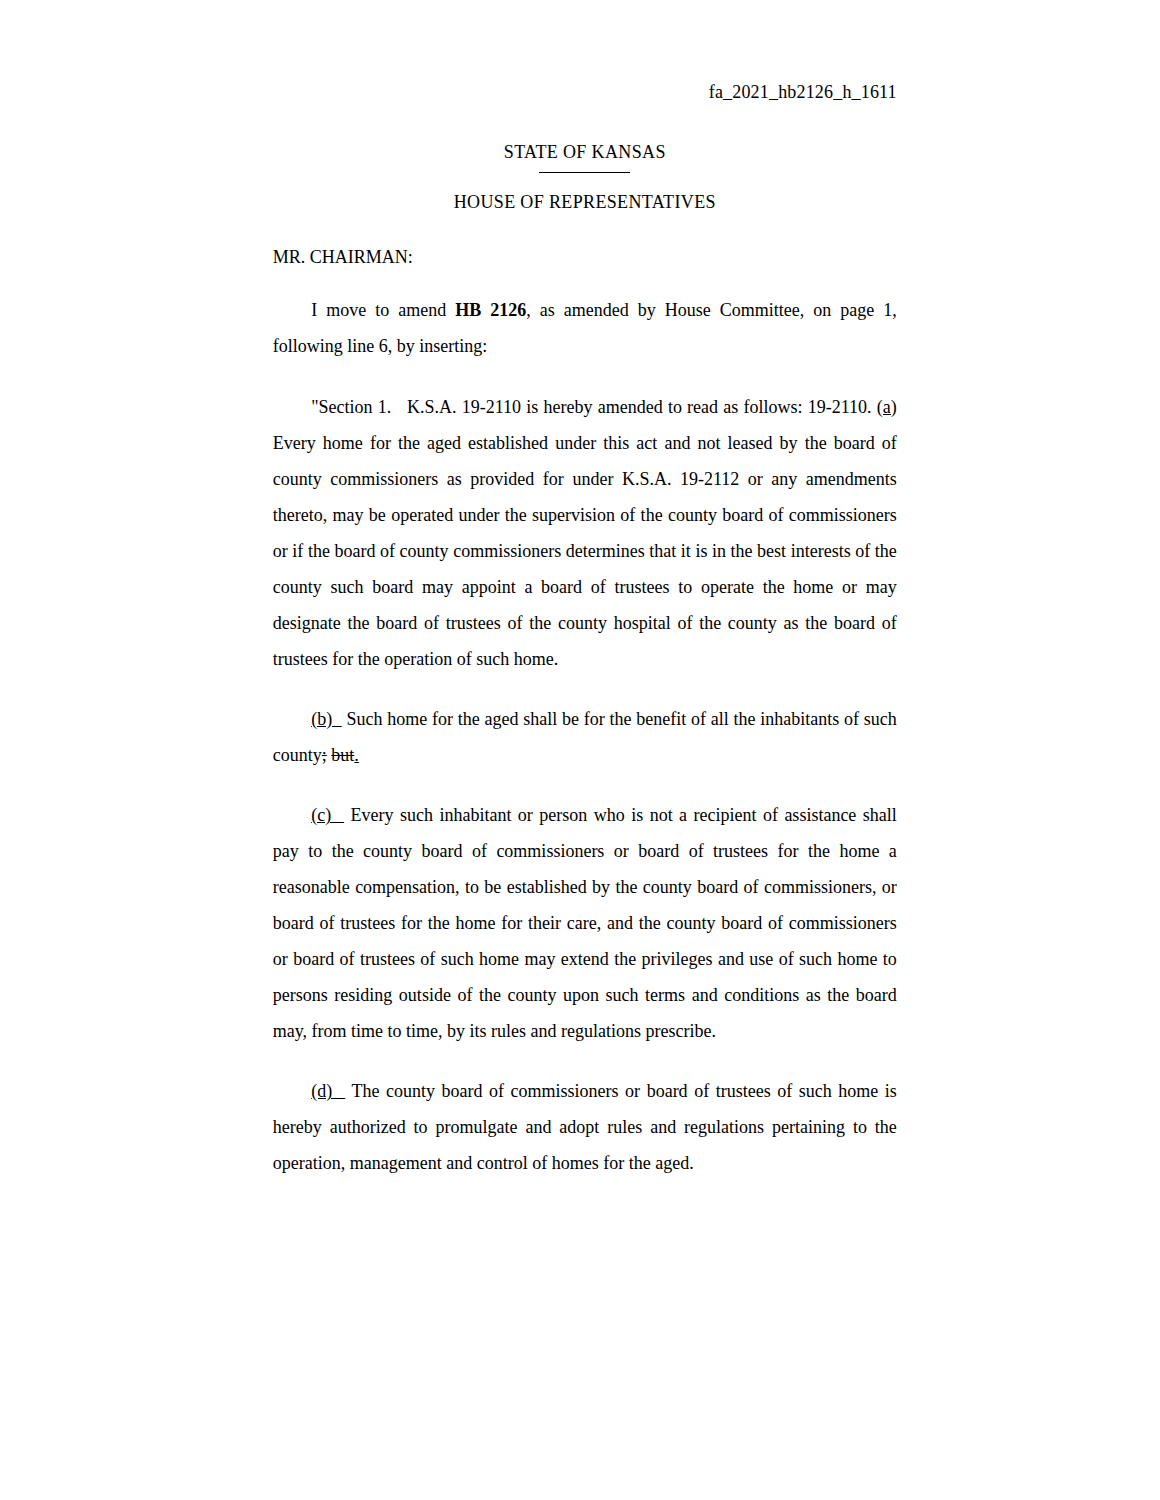fa_2021_hb2126_h_1611
STATE OF KANSAS
HOUSE OF REPRESENTATIVES
MR. CHAIRMAN:
I move to amend HB 2126, as amended by House Committee, on page 1, following line 6, by inserting:
"Section 1. K.S.A. 19-2110 is hereby amended to read as follows: 19-2110. (a) Every home for the aged established under this act and not leased by the board of county commissioners as provided for under K.S.A. 19-2112 or any amendments thereto, may be operated under the supervision of the county board of commissioners or if the board of county commissioners determines that it is in the best interests of the county such board may appoint a board of trustees to operate the home or may designate the board of trustees of the county hospital of the county as the board of trustees for the operation of such home.
(b) Such home for the aged shall be for the benefit of all the inhabitants of such county; but.
(c) Every such inhabitant or person who is not a recipient of assistance shall pay to the county board of commissioners or board of trustees for the home a reasonable compensation, to be established by the county board of commissioners, or board of trustees for the home for their care, and the county board of commissioners or board of trustees of such home may extend the privileges and use of such home to persons residing outside of the county upon such terms and conditions as the board may, from time to time, by its rules and regulations prescribe.
(d) The county board of commissioners or board of trustees of such home is hereby authorized to promulgate and adopt rules and regulations pertaining to the operation, management and control of homes for the aged.